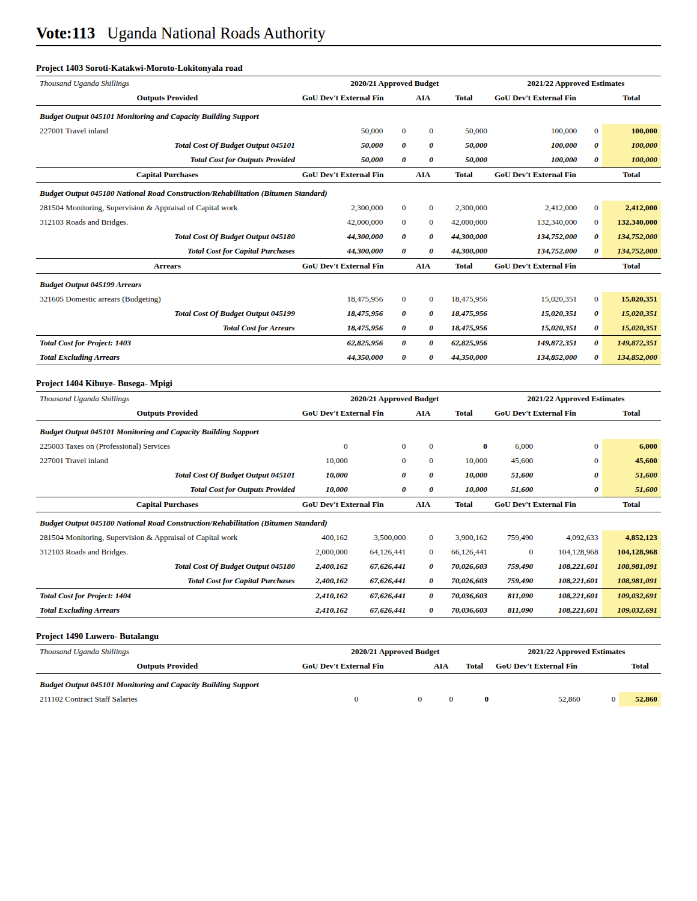Vote:113 Uganda National Roads Authority
Project 1403 Soroti-Katakwi-Moroto-Lokitonyala road
| Thousand Uganda Shillings | 2020/21 Approved Budget | 2021/22 Approved Estimates |
| Outputs Provided | GoU Dev't External Fin | AIA | Total | GoU Dev't External Fin | Total |
| Budget Output 045101 Monitoring and Capacity Building Support |
| 227001 Travel inland | 50,000 | 0 | 0 | 50,000 | 100,000 | 0 | 100,000 |
| Total Cost Of Budget Output 045101 | 50,000 | 0 | 0 | 50,000 | 100,000 | 0 | 100,000 |
| Total Cost for Outputs Provided | 50,000 | 0 | 0 | 50,000 | 100,000 | 0 | 100,000 |
| Capital Purchases | GoU Dev't External Fin | AIA | Total | GoU Dev't External Fin | Total |
| Budget Output 045180 National Road Construction/Rehabilitation (Bitumen Standard) |
| 281504 Monitoring, Supervision & Appraisal of Capital work | 2,300,000 | 0 | 0 | 2,300,000 | 2,412,000 | 0 | 2,412,000 |
| 312103 Roads and Bridges. | 42,000,000 | 0 | 0 | 42,000,000 | 132,340,000 | 0 | 132,340,000 |
| Total Cost Of Budget Output 045180 | 44,300,000 | 0 | 0 | 44,300,000 | 134,752,000 | 0 | 134,752,000 |
| Total Cost for Capital Purchases | 44,300,000 | 0 | 0 | 44,300,000 | 134,752,000 | 0 | 134,752,000 |
| Arrears | GoU Dev't External Fin | AIA | Total | GoU Dev't External Fin | Total |
| Budget Output 045199 Arrears |
| 321605 Domestic arrears (Budgeting) | 18,475,956 | 0 | 0 | 18,475,956 | 15,020,351 | 0 | 15,020,351 |
| Total Cost Of Budget Output 045199 | 18,475,956 | 0 | 0 | 18,475,956 | 15,020,351 | 0 | 15,020,351 |
| Total Cost for Arrears | 18,475,956 | 0 | 0 | 18,475,956 | 15,020,351 | 0 | 15,020,351 |
| Total Cost for Project: 1403 | 62,825,956 | 0 | 0 | 62,825,956 | 149,872,351 | 0 | 149,872,351 |
| Total Excluding Arrears | 44,350,000 | 0 | 0 | 44,350,000 | 134,852,000 | 0 | 134,852,000 |
Project 1404 Kibuye- Busega- Mpigi
| Thousand Uganda Shillings | 2020/21 Approved Budget | 2021/22 Approved Estimates |
| Outputs Provided | GoU Dev't External Fin | AIA | Total | GoU Dev't External Fin | Total |
| Budget Output 045101 Monitoring and Capacity Building Support |
| 225003 Taxes on (Professional) Services | 0 | 0 | 0 | 0 | 6,000 | 0 | 6,000 |
| 227001 Travel inland | 10,000 | 0 | 0 | 10,000 | 45,600 | 0 | 45,600 |
| Total Cost Of Budget Output 045101 | 10,000 | 0 | 0 | 10,000 | 51,600 | 0 | 51,600 |
| Total Cost for Outputs Provided | 10,000 | 0 | 0 | 10,000 | 51,600 | 0 | 51,600 |
| Capital Purchases | GoU Dev't External Fin | AIA | Total | GoU Dev't External Fin | Total |
| Budget Output 045180 National Road Construction/Rehabilitation (Bitumen Standard) |
| 281504 Monitoring, Supervision & Appraisal of Capital work | 400,162 | 3,500,000 | 0 | 3,900,162 | 759,490 | 4,092,633 | 4,852,123 |
| 312103 Roads and Bridges. | 2,000,000 | 64,126,441 | 0 | 66,126,441 | 0 | 104,128,968 | 104,128,968 |
| Total Cost Of Budget Output 045180 | 2,400,162 | 67,626,441 | 0 | 70,026,603 | 759,490 | 108,221,601 | 108,981,091 |
| Total Cost for Capital Purchases | 2,400,162 | 67,626,441 | 0 | 70,026,603 | 759,490 | 108,221,601 | 108,981,091 |
| Total Cost for Project: 1404 | 2,410,162 | 67,626,441 | 0 | 70,036,603 | 811,090 | 108,221,601 | 109,032,691 |
| Total Excluding Arrears | 2,410,162 | 67,626,441 | 0 | 70,036,603 | 811,090 | 108,221,601 | 109,032,691 |
Project 1490 Luwero- Butalangu
| Thousand Uganda Shillings | 2020/21 Approved Budget | 2021/22 Approved Estimates |
| Outputs Provided | GoU Dev't External Fin | AIA | Total | GoU Dev't External Fin | Total |
| Budget Output 045101 Monitoring and Capacity Building Support |
| 211102 Contract Staff Salaries | 0 | 0 | 0 | 0 | 52,860 | 0 | 52,860 |